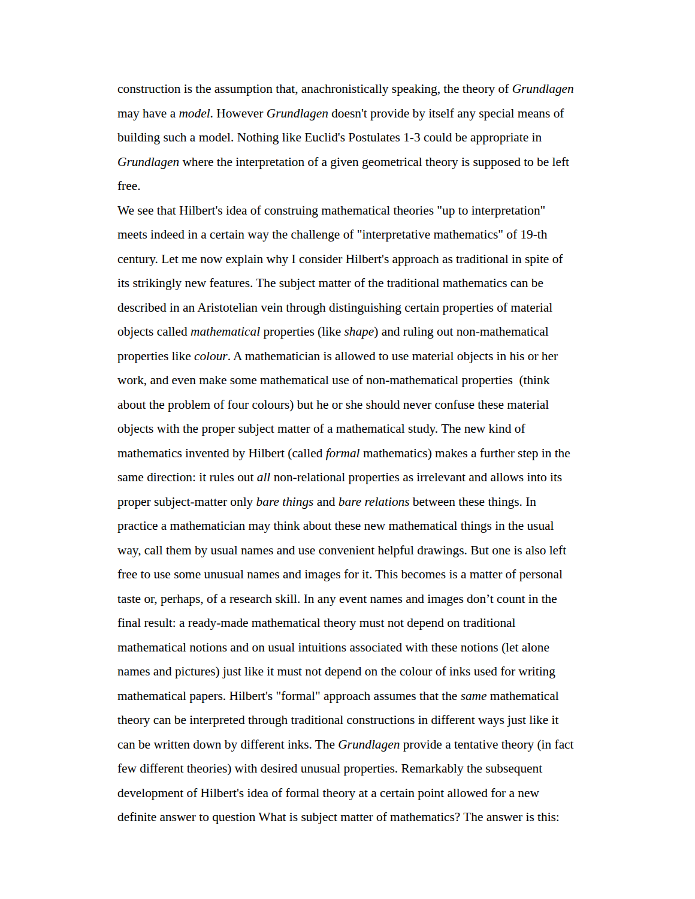construction is the assumption that, anachronistically speaking, the theory of Grundlagen may have a model. However Grundlagen doesn't provide by itself any special means of building such a model. Nothing like Euclid's Postulates 1-3 could be appropriate in Grundlagen where the interpretation of a given geometrical theory is supposed to be left free.
We see that Hilbert's idea of construing mathematical theories "up to interpretation" meets indeed in a certain way the challenge of "interpretative mathematics" of 19-th century. Let me now explain why I consider Hilbert's approach as traditional in spite of its strikingly new features. The subject matter of the traditional mathematics can be described in an Aristotelian vein through distinguishing certain properties of material objects called mathematical properties (like shape) and ruling out non-mathematical properties like colour. A mathematician is allowed to use material objects in his or her work, and even make some mathematical use of non-mathematical properties (think about the problem of four colours) but he or she should never confuse these material objects with the proper subject matter of a mathematical study. The new kind of mathematics invented by Hilbert (called formal mathematics) makes a further step in the same direction: it rules out all non-relational properties as irrelevant and allows into its proper subject-matter only bare things and bare relations between these things. In practice a mathematician may think about these new mathematical things in the usual way, call them by usual names and use convenient helpful drawings. But one is also left free to use some unusual names and images for it. This becomes is a matter of personal taste or, perhaps, of a research skill. In any event names and images don’t count in the final result: a ready-made mathematical theory must not depend on traditional mathematical notions and on usual intuitions associated with these notions (let alone names and pictures) just like it must not depend on the colour of inks used for writing mathematical papers. Hilbert's "formal" approach assumes that the same mathematical theory can be interpreted through traditional constructions in different ways just like it can be written down by different inks. The Grundlagen provide a tentative theory (in fact few different theories) with desired unusual properties. Remarkably the subsequent development of Hilbert's idea of formal theory at a certain point allowed for a new definite answer to question What is subject matter of mathematics? The answer is this: